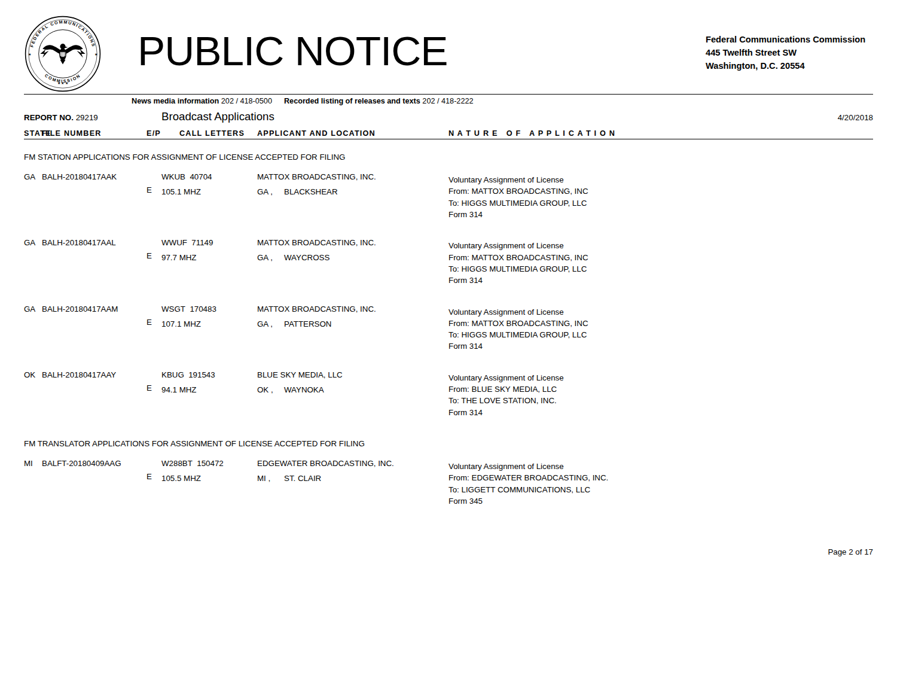FEDERAL COMMUNICATIONS COMMISSION ★ ★ ★ ★ ★
PUBLIC NOTICE
Federal Communications Commission
445 Twelfth Street SW
Washington, D.C. 20554
News media information 202 / 418-0500
Recorded listing of releases and texts 202 / 418-2222
REPORT NO. 29219
Broadcast Applications
4/20/2018
STATE
FILE NUMBER
E/P
CALL LETTERS
APPLICANT AND LOCATION
N A T U R E O F A P P L I C A T I O N
FM STATION APPLICATIONS FOR ASSIGNMENT OF LICENSE ACCEPTED FOR FILING
GA
BALH-20180417AAK
E
WKUB 40704
105.1 MHZ
MATTOX BROADCASTING, INC.
GA ,
BLACKSHEAR
Voluntary Assignment of License
From: MATTOX BROADCASTING, INC
To: HIGGS MULTIMEDIA GROUP, LLC
Form 314
GA
BALH-20180417AAL
E
WWUF 71149
97.7 MHZ
MATTOX BROADCASTING, INC.
GA ,
WAYCROSS
Voluntary Assignment of License
From: MATTOX BROADCASTING, INC
To: HIGGS MULTIMEDIA GROUP, LLC
Form 314
GA
BALH-20180417AAM
E
WSGT 170483
107.1 MHZ
MATTOX BROADCASTING, INC.
GA ,
PATTERSON
Voluntary Assignment of License
From: MATTOX BROADCASTING, INC
To: HIGGS MULTIMEDIA GROUP, LLC
Form 314
OK
BALH-20180417AAY
E
KBUG 191543
94.1 MHZ
BLUE SKY MEDIA, LLC
OK ,
WAYNOKA
Voluntary Assignment of License
From: BLUE SKY MEDIA, LLC
To: THE LOVE STATION, INC.
Form 314
FM TRANSLATOR APPLICATIONS FOR ASSIGNMENT OF LICENSE ACCEPTED FOR FILING
MI
BALFT-20180409AAG
E
W288BT 150472
105.5 MHZ
EDGEWATER BROADCASTING, INC.
MI ,
ST. CLAIR
Voluntary Assignment of License
From: EDGEWATER BROADCASTING, INC.
To: LIGGETT COMMUNICATIONS, LLC
Form 345
Page 2 of 17